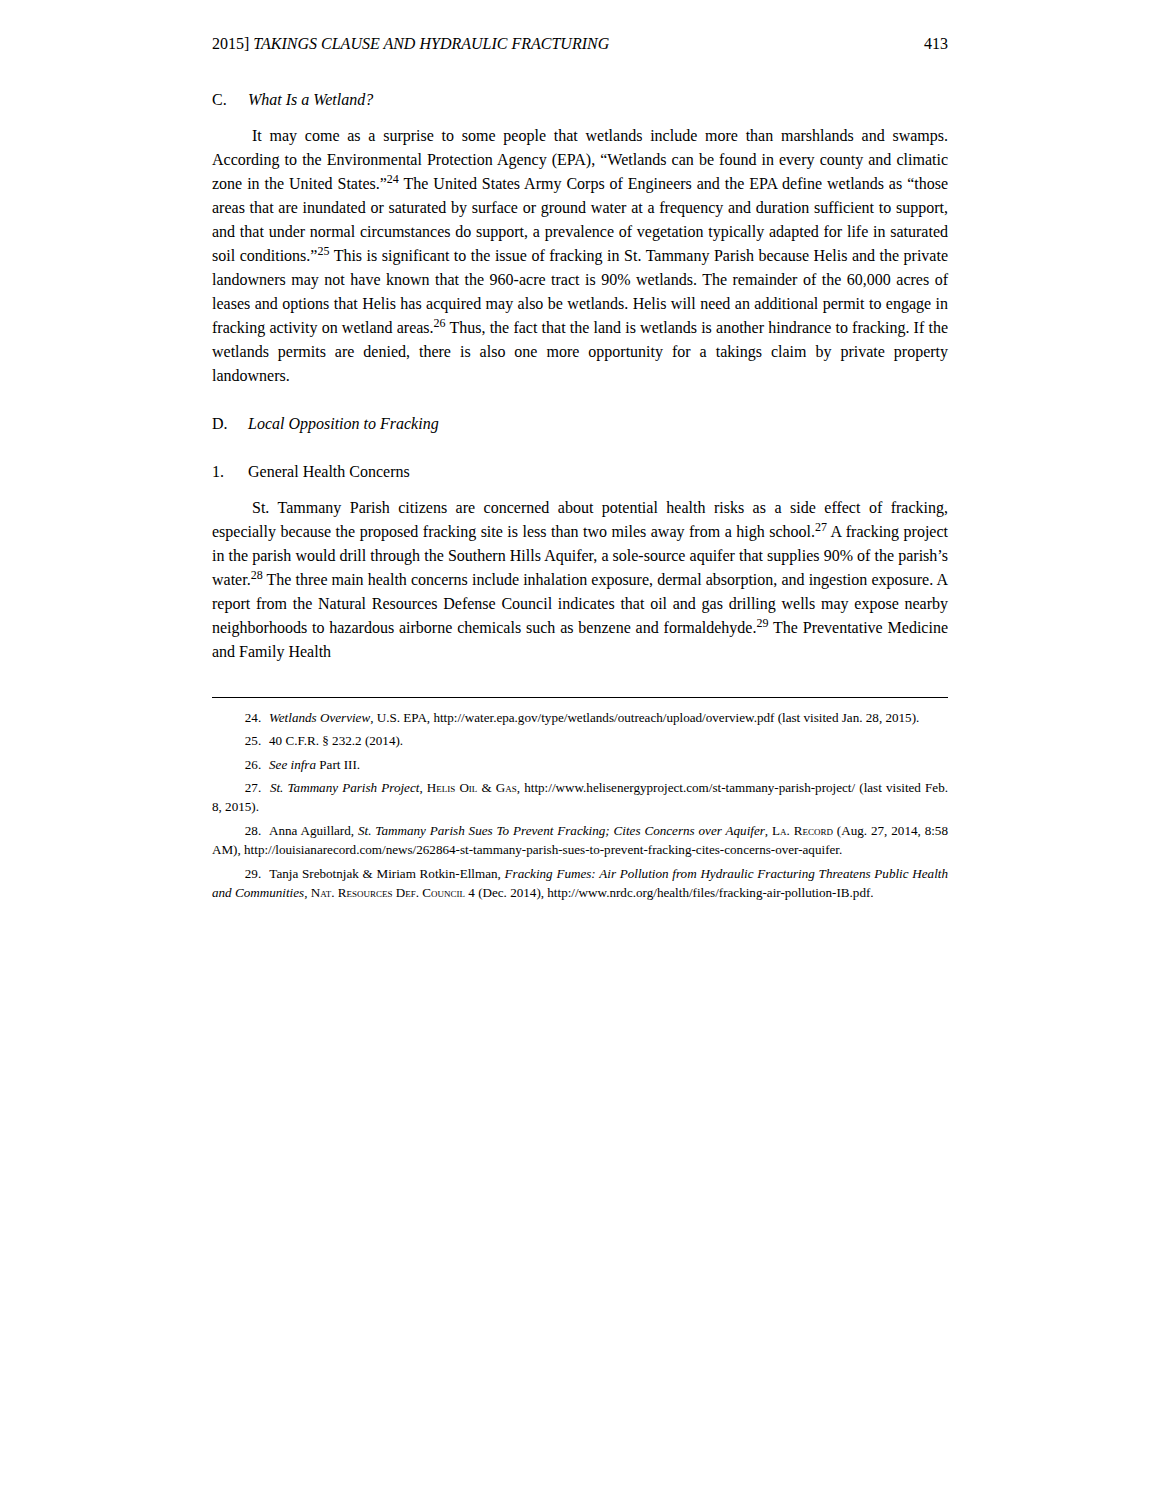2015] TAKINGS CLAUSE AND HYDRAULIC FRACTURING 413
C. What Is a Wetland?
It may come as a surprise to some people that wetlands include more than marshlands and swamps. According to the Environmental Protection Agency (EPA), “Wetlands can be found in every county and climatic zone in the United States.”24 The United States Army Corps of Engineers and the EPA define wetlands as “those areas that are inundated or saturated by surface or ground water at a frequency and duration sufficient to support, and that under normal circumstances do support, a prevalence of vegetation typically adapted for life in saturated soil conditions.”25 This is significant to the issue of fracking in St. Tammany Parish because Helis and the private landowners may not have known that the 960-acre tract is 90% wetlands. The remainder of the 60,000 acres of leases and options that Helis has acquired may also be wetlands. Helis will need an additional permit to engage in fracking activity on wetland areas.26 Thus, the fact that the land is wetlands is another hindrance to fracking. If the wetlands permits are denied, there is also one more opportunity for a takings claim by private property landowners.
D. Local Opposition to Fracking
1. General Health Concerns
St. Tammany Parish citizens are concerned about potential health risks as a side effect of fracking, especially because the proposed fracking site is less than two miles away from a high school.27 A fracking project in the parish would drill through the Southern Hills Aquifer, a sole-source aquifer that supplies 90% of the parish’s water.28 The three main health concerns include inhalation exposure, dermal absorption, and ingestion exposure. A report from the Natural Resources Defense Council indicates that oil and gas drilling wells may expose nearby neighborhoods to hazardous airborne chemicals such as benzene and formaldehyde.29 The Preventative Medicine and Family Health
24. Wetlands Overview, U.S. EPA, http://water.epa.gov/type/wetlands/outreach/upload/overview.pdf (last visited Jan. 28, 2015).
25. 40 C.F.R. § 232.2 (2014).
26. See infra Part III.
27. St. Tammany Parish Project, Helis Oil & Gas, http://www.helisenergyproject.com/st-tammany-parish-project/ (last visited Feb. 8, 2015).
28. Anna Aguillard, St. Tammany Parish Sues To Prevent Fracking; Cites Concerns over Aquifer, La. Record (Aug. 27, 2014, 8:58 AM), http://louisianarecord.com/news/262864-st-tammany-parish-sues-to-prevent-fracking-cites-concerns-over-aquifer.
29. Tanja Srebotnjak & Miriam Rotkin-Ellman, Fracking Fumes: Air Pollution from Hydraulic Fracturing Threatens Public Health and Communities, Nat. Resources Def. Council 4 (Dec. 2014), http://www.nrdc.org/health/files/fracking-air-pollution-IB.pdf.